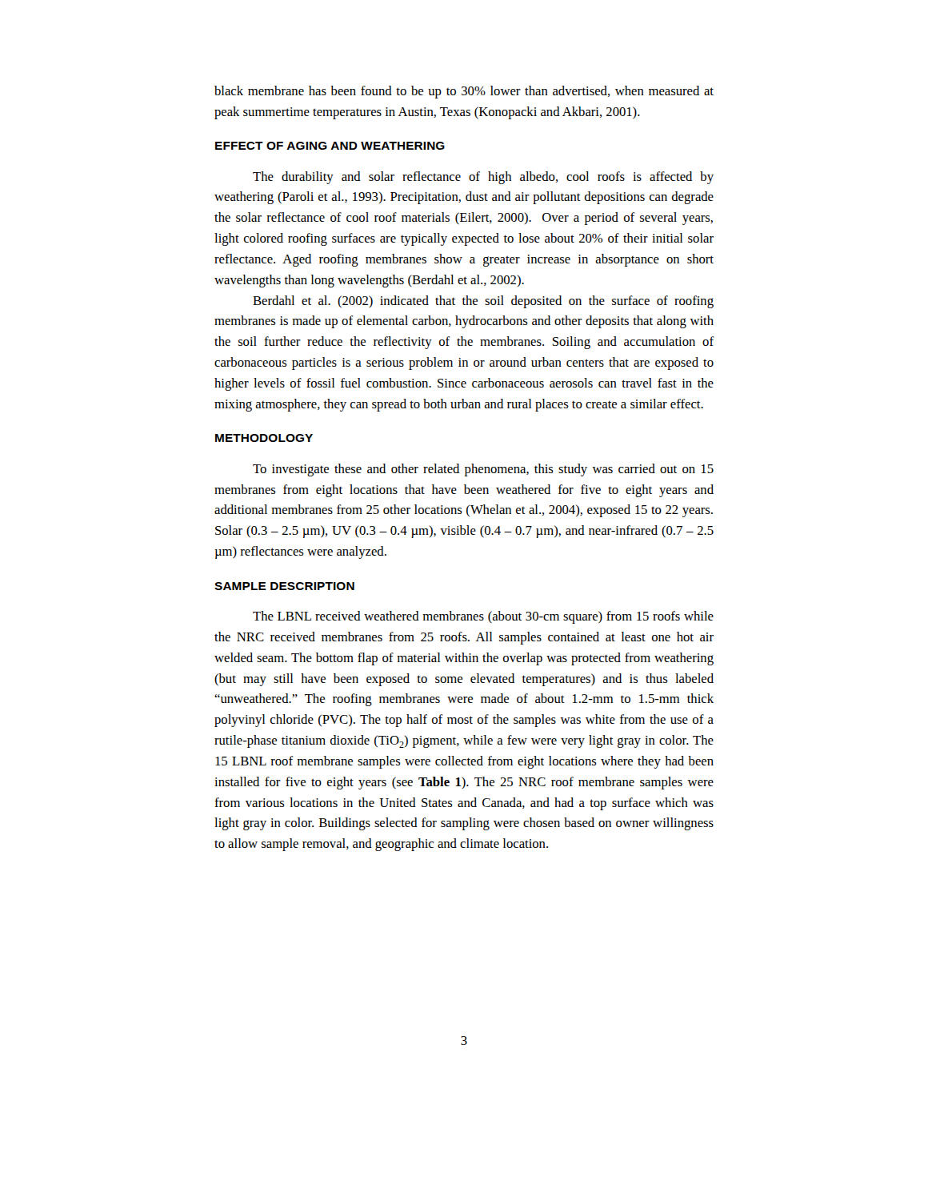black membrane has been found to be up to 30% lower than advertised, when measured at peak summertime temperatures in Austin, Texas (Konopacki and Akbari, 2001).
Effect of Aging and Weathering
The durability and solar reflectance of high albedo, cool roofs is affected by weathering (Paroli et al., 1993). Precipitation, dust and air pollutant depositions can degrade the solar reflectance of cool roof materials (Eilert, 2000). Over a period of several years, light colored roofing surfaces are typically expected to lose about 20% of their initial solar reflectance. Aged roofing membranes show a greater increase in absorptance on short wavelengths than long wavelengths (Berdahl et al., 2002).
Berdahl et al. (2002) indicated that the soil deposited on the surface of roofing membranes is made up of elemental carbon, hydrocarbons and other deposits that along with the soil further reduce the reflectivity of the membranes. Soiling and accumulation of carbonaceous particles is a serious problem in or around urban centers that are exposed to higher levels of fossil fuel combustion. Since carbonaceous aerosols can travel fast in the mixing atmosphere, they can spread to both urban and rural places to create a similar effect.
Methodology
To investigate these and other related phenomena, this study was carried out on 15 membranes from eight locations that have been weathered for five to eight years and additional membranes from 25 other locations (Whelan et al., 2004), exposed 15 to 22 years. Solar (0.3 – 2.5 µm), UV (0.3 – 0.4 µm), visible (0.4 – 0.7 µm), and near-infrared (0.7 – 2.5 µm) reflectances were analyzed.
Sample Description
The LBNL received weathered membranes (about 30-cm square) from 15 roofs while the NRC received membranes from 25 roofs. All samples contained at least one hot air welded seam. The bottom flap of material within the overlap was protected from weathering (but may still have been exposed to some elevated temperatures) and is thus labeled “unweathered.” The roofing membranes were made of about 1.2-mm to 1.5-mm thick polyvinyl chloride (PVC). The top half of most of the samples was white from the use of a rutile-phase titanium dioxide (TiO2) pigment, while a few were very light gray in color. The 15 LBNL roof membrane samples were collected from eight locations where they had been installed for five to eight years (see Table 1). The 25 NRC roof membrane samples were from various locations in the United States and Canada, and had a top surface which was light gray in color. Buildings selected for sampling were chosen based on owner willingness to allow sample removal, and geographic and climate location.
3